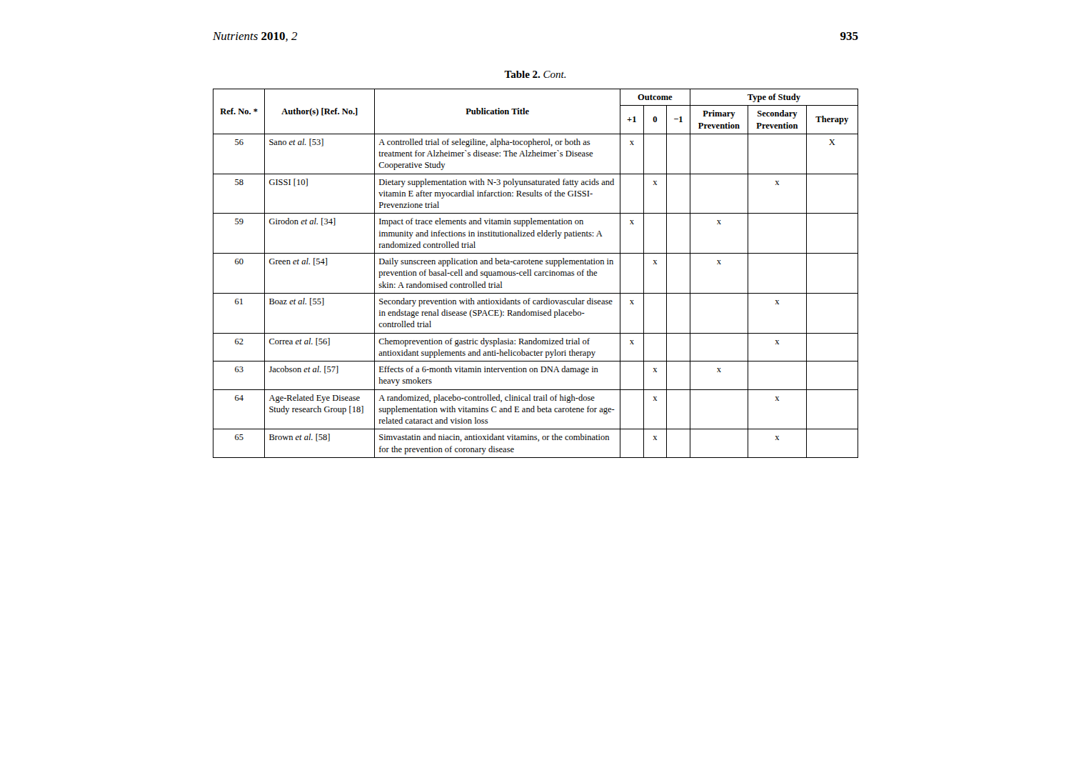Nutrients 2010, 2
935
Table 2. Cont.
| Ref. No. * | Author(s) [Ref. No.] | Publication Title | Outcome | Type of Study |
| --- | --- | --- | --- | --- |
| +1 | 0 | −1 | Primary Prevention | Secondary Prevention | Therapy |
| 56 | Sano et al. [53] | A controlled trial of selegiline, alpha-tocopherol, or both as treatment for Alzheimer`s disease: The Alzheimer`s Disease Cooperative Study | x | | | | | X |
| 58 | GISSI [10] | Dietary supplementation with N-3 polyunsaturated fatty acids and vitamin E after myocardial infarction: Results of the GISSI-Prevenzione trial | | x | | | x | |
| 59 | Girodon et al. [34] | Impact of trace elements and vitamin supplementation on immunity and infections in institutionalized elderly patients: A randomized controlled trial | x | | | x | | |
| 60 | Green et al. [54] | Daily sunscreen application and beta-carotene supplementation in prevention of basal-cell and squamous-cell carcinomas of the skin: A randomised controlled trial | | x | | x | | |
| 61 | Boaz et al. [55] | Secondary prevention with antioxidants of cardiovascular disease in endstage renal disease (SPACE): Randomised placebo-controlled trial | x | | | | x | |
| 62 | Correa et al. [56] | Chemoprevention of gastric dysplasia: Randomized trial of antioxidant supplements and anti-helicobacter pylori therapy | x | | | | x | |
| 63 | Jacobson et al. [57] | Effects of a 6-month vitamin intervention on DNA damage in heavy smokers | | x | | x | | |
| 64 | Age-Related Eye Disease Study research Group [18] | A randomized, placebo-controlled, clinical trail of high-dose supplementation with vitamins C and E and beta carotene for age-related cataract and vision loss | | x | | | x | |
| 65 | Brown et al. [58] | Simvastatin and niacin, antioxidant vitamins, or the combination for the prevention of coronary disease | | x | | | x | |